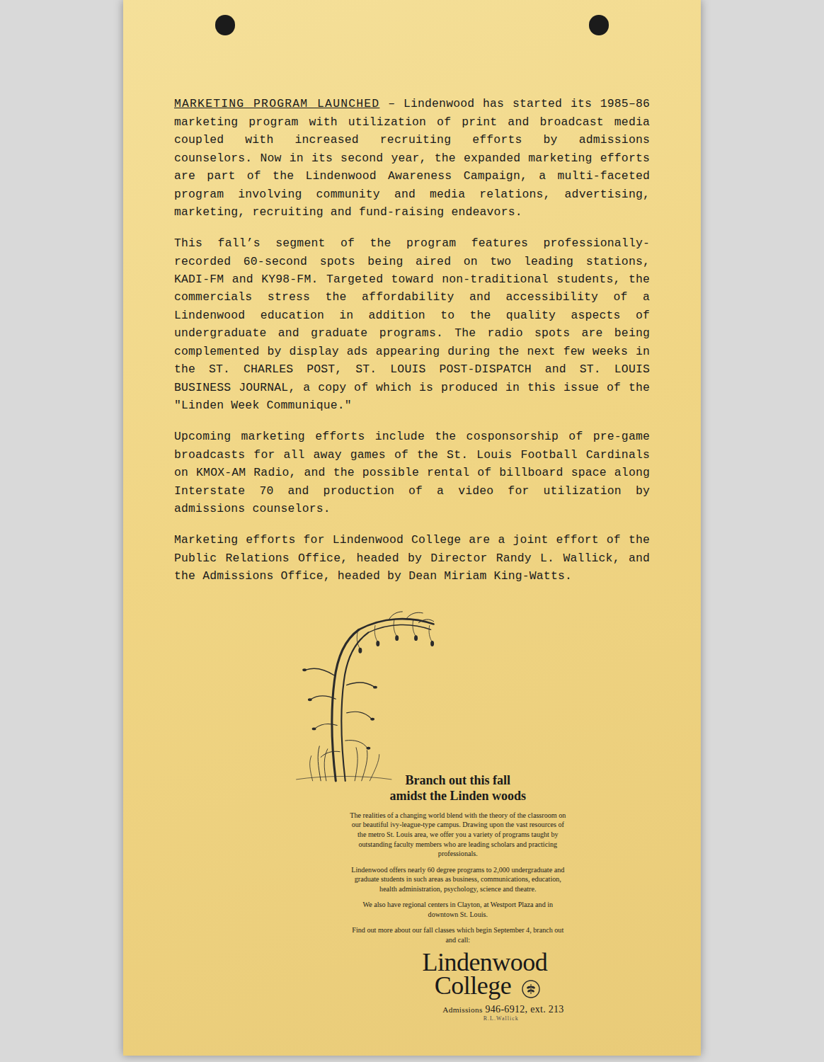MARKETING PROGRAM LAUNCHED – Lindenwood has started its 1985–86 marketing program with utilization of print and broadcast media coupled with increased recruiting efforts by admissions counselors. Now in its second year, the expanded marketing efforts are part of the Lindenwood Awareness Campaign, a multi-faceted program involving community and media relations, advertising, marketing, recruiting and fund-raising endeavors.
This fall’s segment of the program features professionally-recorded 60-second spots being aired on two leading stations, KADI-FM and KY98-FM. Targeted toward non-traditional students, the commercials stress the affordability and accessibility of a Lindenwood education in addition to the quality aspects of undergraduate and graduate programs. The radio spots are being complemented by display ads appearing during the next few weeks in the ST. CHARLES POST, ST. LOUIS POST-DISPATCH and ST. LOUIS BUSINESS JOURNAL, a copy of which is produced in this issue of the "Linden Week Communique."
Upcoming marketing efforts include the cosponsorship of pre-game broadcasts for all away games of the St. Louis Football Cardinals on KMOX-AM Radio, and the possible rental of billboard space along Interstate 70 and production of a video for utilization by admissions counselors.
Marketing efforts for Lindenwood College are a joint effort of the Public Relations Office, headed by Director Randy L. Wallick, and the Admissions Office, headed by Dean Miriam King-Watts.
Branch out this fall
amidst the Linden woods
The realities of a changing world blend with the theory of the classroom on our beautiful ivy-league-type campus. Drawing upon the vast resources of the metro St. Louis area, we offer you a variety of programs taught by outstanding faculty members who are leading scholars and practicing professionals.
Lindenwood offers nearly 60 degree programs to 2,000 undergraduate and graduate students in such areas as business, communications, education, health administration, psychology, science and theatre.
We also have regional centers in Clayton, at Westport Plaza and in downtown St. Louis.
Find out more about our fall classes which begin September 4, branch out and call:
Lindenwood College
Admissions 946-6912, ext. 213
R.L.Wallick